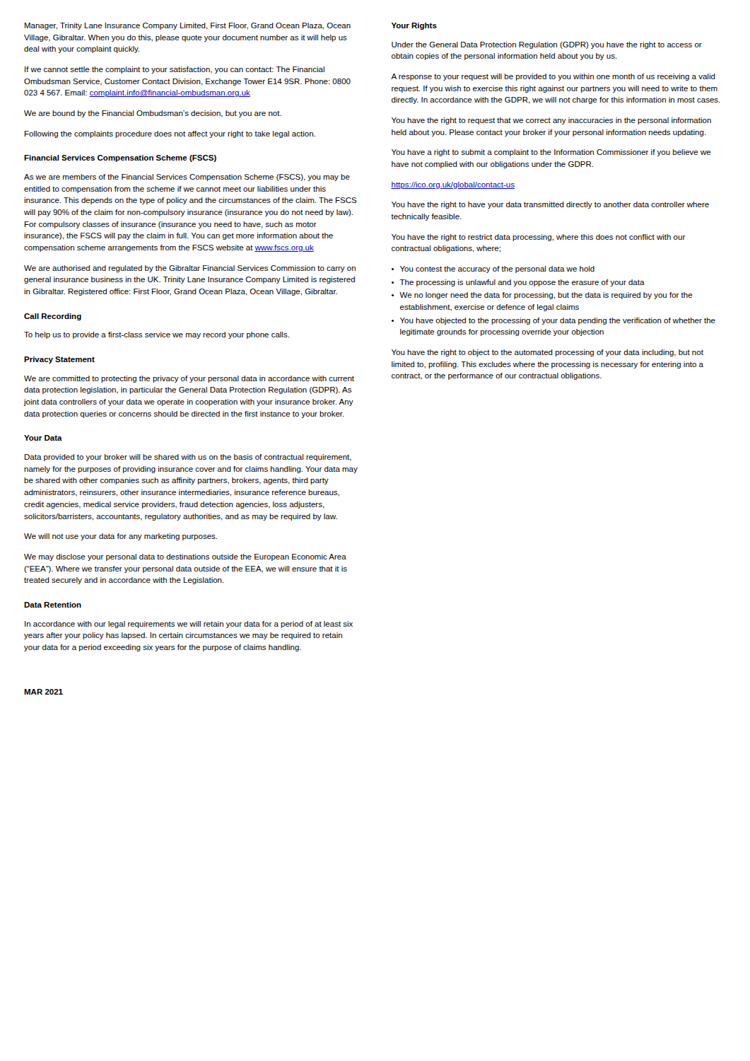Manager, Trinity Lane Insurance Company Limited, First Floor, Grand Ocean Plaza, Ocean Village, Gibraltar. When you do this, please quote your document number as it will help us deal with your complaint quickly.
If we cannot settle the complaint to your satisfaction, you can contact: The Financial Ombudsman Service, Customer Contact Division, Exchange Tower E14 9SR. Phone: 0800 023 4 567. Email: complaint.info@financial-ombudsman.org.uk
We are bound by the Financial Ombudsman’s decision, but you are not.
Following the complaints procedure does not affect your right to take legal action.
Financial Services Compensation Scheme (FSCS)
As we are members of the Financial Services Compensation Scheme (FSCS), you may be entitled to compensation from the scheme if we cannot meet our liabilities under this insurance. This depends on the type of policy and the circumstances of the claim. The FSCS will pay 90% of the claim for non-compulsory insurance (insurance you do not need by law). For compulsory classes of insurance (insurance you need to have, such as motor insurance), the FSCS will pay the claim in full. You can get more information about the compensation scheme arrangements from the FSCS website at www.fscs.org.uk
We are authorised and regulated by the Gibraltar Financial Services Commission to carry on general insurance business in the UK. Trinity Lane Insurance Company Limited is registered in Gibraltar. Registered office: First Floor, Grand Ocean Plaza, Ocean Village, Gibraltar.
Call Recording
To help us to provide a first-class service we may record your phone calls.
Privacy Statement
We are committed to protecting the privacy of your personal data in accordance with current data protection legislation, in particular the General Data Protection Regulation (GDPR). As joint data controllers of your data we operate in cooperation with your insurance broker. Any data protection queries or concerns should be directed in the first instance to your broker.
Your Data
Data provided to your broker will be shared with us on the basis of contractual requirement, namely for the purposes of providing insurance cover and for claims handling. Your data may be shared with other companies such as affinity partners, brokers, agents, third party administrators, reinsurers, other insurance intermediaries, insurance reference bureaus, credit agencies, medical service providers, fraud detection agencies, loss adjusters, solicitors/barristers, accountants, regulatory authorities, and as may be required by law.
We will not use your data for any marketing purposes.
We may disclose your personal data to destinations outside the European Economic Area (“EEA”). Where we transfer your personal data outside of the EEA, we will ensure that it is treated securely and in accordance with the Legislation.
Data Retention
In accordance with our legal requirements we will retain your data for a period of at least six years after your policy has lapsed. In certain circumstances we may be required to retain your data for a period exceeding six years for the purpose of claims handling.
Your Rights
Under the General Data Protection Regulation (GDPR) you have the right to access or obtain copies of the personal information held about you by us.
A response to your request will be provided to you within one month of us receiving a valid request. If you wish to exercise this right against our partners you will need to write to them directly. In accordance with the GDPR, we will not charge for this information in most cases.
You have the right to request that we correct any inaccuracies in the personal information held about you. Please contact your broker if your personal information needs updating.
You have a right to submit a complaint to the Information Commissioner if you believe we have not complied with our obligations under the GDPR.
https://ico.org.uk/global/contact-us
You have the right to have your data transmitted directly to another data controller where technically feasible.
You have the right to restrict data processing, where this does not conflict with our contractual obligations, where;
You contest the accuracy of the personal data we hold
The processing is unlawful and you oppose the erasure of your data
We no longer need the data for processing, but the data is required by you for the establishment, exercise or defence of legal claims
You have objected to the processing of your data pending the verification of whether the legitimate grounds for processing override your objection
You have the right to object to the automated processing of your data including, but not limited to, profiling. This excludes where the processing is necessary for entering into a contract, or the performance of our contractual obligations.
MAR 2021